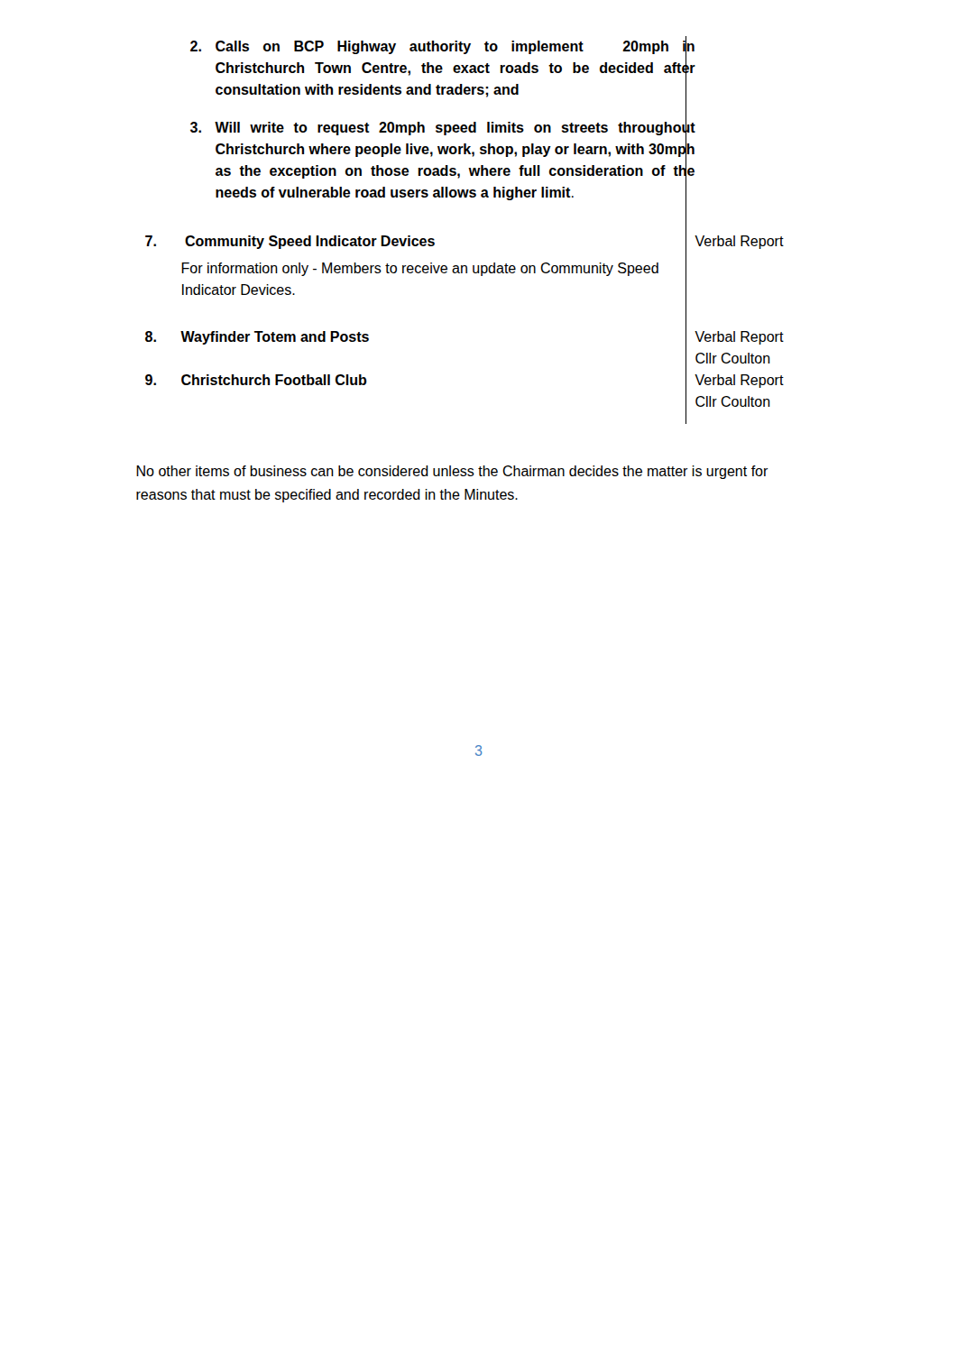| 2. Calls on BCP Highway authority to implement 20mph in Christchurch Town Centre, the exact roads to be decided after consultation with residents and traders; and 3. Will write to request 20mph speed limits on streets throughout Christchurch where people live, work, shop, play or learn, with 30mph as the exception on those roads, where full consideration of the needs of vulnerable road users allows a higher limit . | |
| 7. Community Speed Indicator Devices For information only - Members to receive an update on Community Speed Indicator Devices. | Verbal Report |
| 8. Wayfinder Totem and Posts | Verbal Report Cllr Coulton |
| 9. Christchurch Football Club | Verbal Report Cllr Coulton |
No other items of business can be considered unless the Chairman decides the matter is urgent for reasons that must be specified and recorded in the Minutes.
3